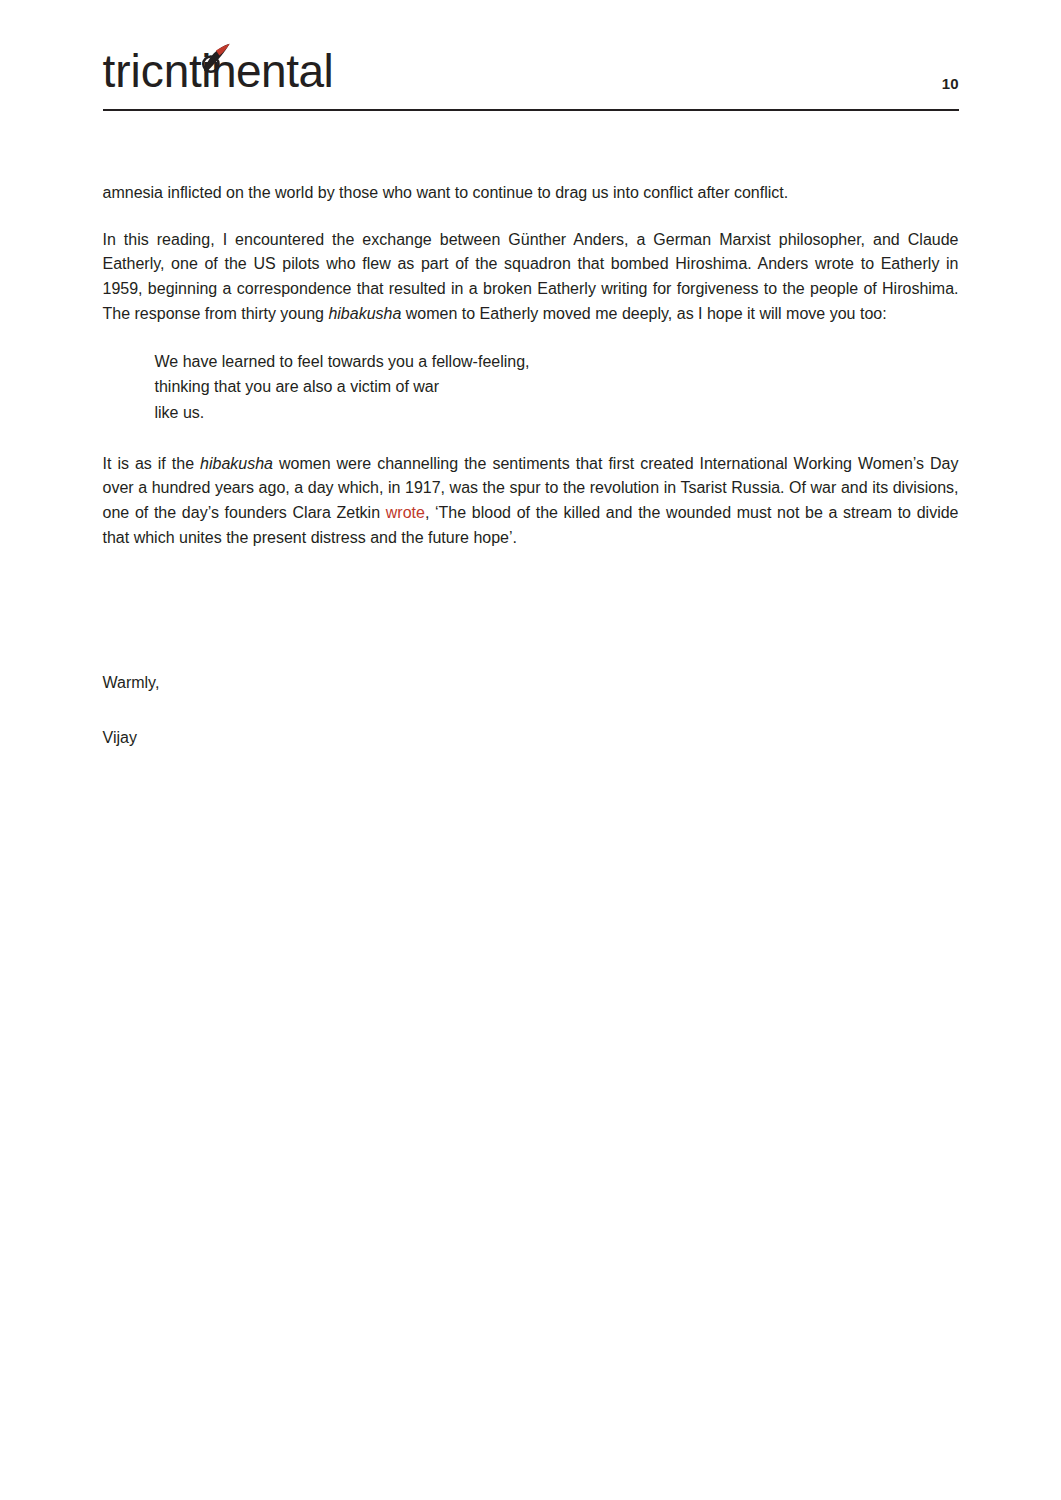tric ntinental
10
amnesia inflicted on the world by those who want to continue to drag us into conflict after conflict.
In this reading, I encountered the exchange between Günther Anders, a German Marxist philosopher, and Claude Eatherly, one of the US pilots who flew as part of the squadron that bombed Hiroshima. Anders wrote to Eatherly in 1959, beginning a correspondence that resulted in a broken Eatherly writing for forgiveness to the people of Hiroshima. The response from thirty young hibakusha women to Eatherly moved me deeply, as I hope it will move you too:
We have learned to feel towards you a fellow-feeling,
thinking that you are also a victim of war
like us.
It is as if the hibakusha women were channelling the sentiments that first created International Working Women’s Day over a hundred years ago, a day which, in 1917, was the spur to the revolution in Tsarist Russia. Of war and its divisions, one of the day’s founders Clara Zetkin wrote, ‘The blood of the killed and the wounded must not be a stream to divide that which unites the present distress and the future hope’.
Warmly,
Vijay